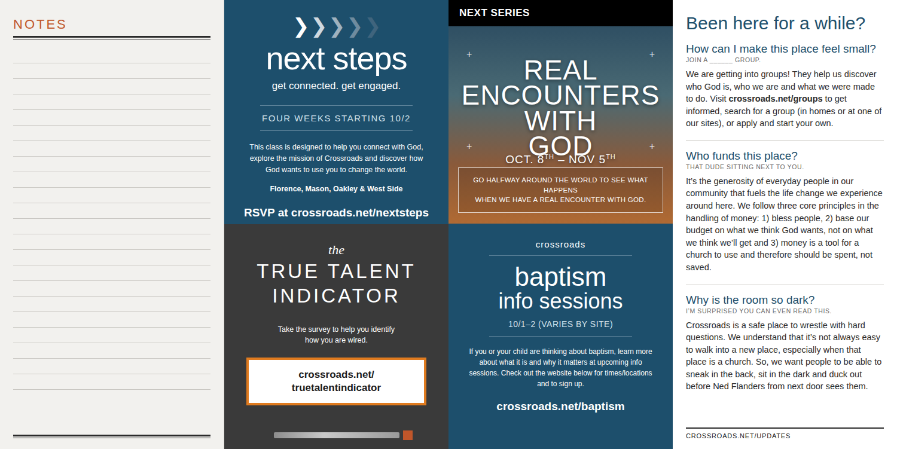NOTES
❯❯❯❯❯
next steps
get connected. get engaged.
FOUR WEEKS STARTING 10/2
This class is designed to help you connect with God, explore the mission of Crossroads and discover how God wants to use you to change the world.
Florence, Mason, Oakley & West Side
RSVP at crossroads.net/nextsteps
the
TRUE TALENT
INDICATOR
Take the survey to help you identify
how you are wired.
crossroads.net/
truetalentindicator
NEXT SERIES
+ + + +
REAL
ENCOUNTERS
WITH
GOD
OCT. 8TH – NOV 5TH
GO HALFWAY AROUND THE WORLD TO SEE WHAT HAPPENS
WHEN WE HAVE A REAL ENCOUNTER WITH GOD.
crossroads
baptism
info sessions
10/1–2 (VARIES BY SITE)
If you or your child are thinking about baptism, learn more about what it is and why it matters at upcoming info sessions. Check out the website below for times/locations and to sign up.
crossroads.net/baptism
Been here for a while?
How can I make this place feel small?
JOIN A ______ GROUP.
We are getting into groups! They help us discover who God is, who we are and what we were made to do. Visit crossroads.net/groups to get informed, search for a group (in homes or at one of our sites), or apply and start your own.
Who funds this place?
THAT DUDE SITTING NEXT TO YOU.
It’s the generosity of everyday people in our community that fuels the life change we experience around here. We follow three core principles in the handling of money: 1) bless people, 2) base our budget on what we think God wants, not on what we think we’ll get and 3) money is a tool for a church to use and therefore should be spent, not saved.
Why is the room so dark?
I’M SURPRISED YOU CAN EVEN READ THIS.
Crossroads is a safe place to wrestle with hard questions. We understand that it’s not always easy to walk into a new place, especially when that place is a church. So, we want people to be able to sneak in the back, sit in the dark and duck out before Ned Flanders from next door sees them.
CROSSROADS.NET/UPDATES